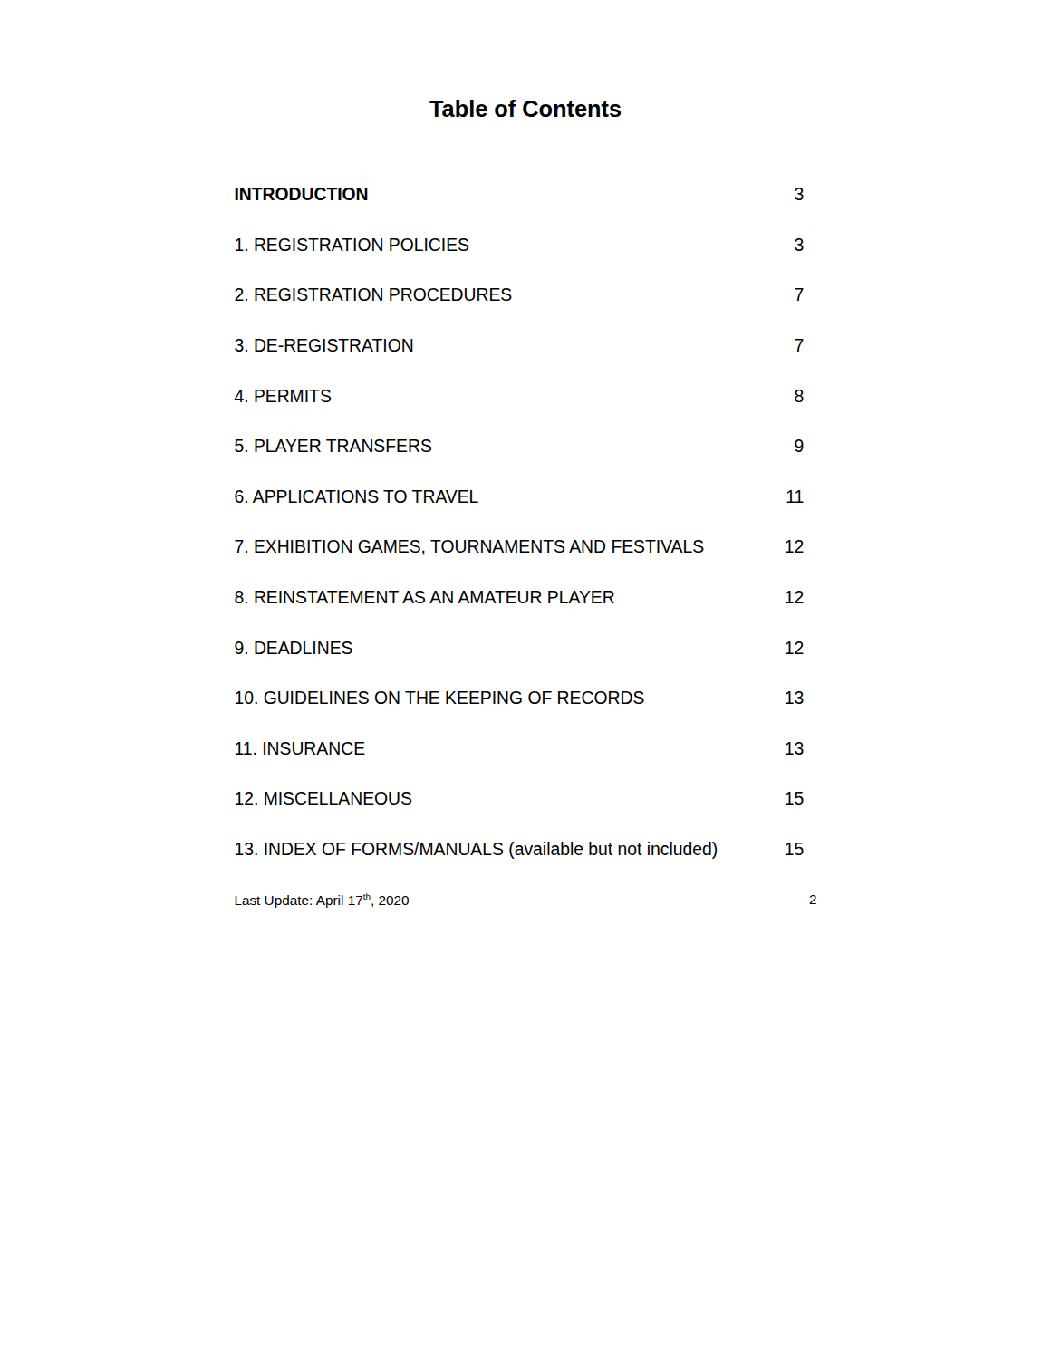Table of Contents
| INTRODUCTION | 3 |
| 1. REGISTRATION POLICIES | 3 |
| 2. REGISTRATION PROCEDURES | 7 |
| 3. DE-REGISTRATION | 7 |
| 4. PERMITS | 8 |
| 5. PLAYER TRANSFERS | 9 |
| 6. APPLICATIONS TO TRAVEL | 11 |
| 7. EXHIBITION GAMES, TOURNAMENTS AND FESTIVALS | 12 |
| 8. REINSTATEMENT AS AN AMATEUR PLAYER | 12 |
| 9. DEADLINES | 12 |
| 10. GUIDELINES ON THE KEEPING OF RECORDS | 13 |
| 11. INSURANCE | 13 |
| 12. MISCELLANEOUS | 15 |
| 13. INDEX OF FORMS/MANUALS (available but not included) | 15 |
Last Update: April 17th, 2020 2